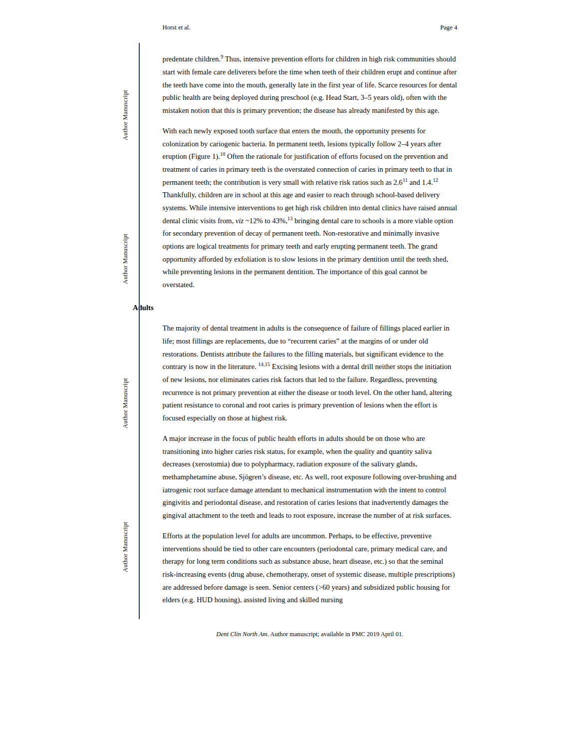Author Manuscript Author Manuscript Author Manuscript Author Manuscript
Horst et al.
Page 4
predentate children.9 Thus, intensive prevention efforts for children in high risk communities should start with female care deliverers before the time when teeth of their children erupt and continue after the teeth have come into the mouth, generally late in the first year of life. Scarce resources for dental public health are being deployed during preschool (e.g. Head Start, 3–5 years old), often with the mistaken notion that this is primary prevention; the disease has already manifested by this age.
With each newly exposed tooth surface that enters the mouth, the opportunity presents for colonization by cariogenic bacteria. In permanent teeth, lesions typically follow 2–4 years after eruption (Figure 1).10 Often the rationale for justification of efforts focused on the prevention and treatment of caries in primary teeth is the overstated connection of caries in primary teeth to that in permanent teeth; the contribution is very small with relative risk ratios such as 2.611 and 1.4.12 Thankfully, children are in school at this age and easier to reach through school-based delivery systems. While intensive interventions to get high risk children into dental clinics have raised annual dental clinic visits from, viz ~12% to 43%,13 bringing dental care to schools is a more viable option for secondary prevention of decay of permanent teeth. Non-restorative and minimally invasive options are logical treatments for primary teeth and early erupting permanent teeth. The grand opportunity afforded by exfoliation is to slow lesions in the primary dentition until the teeth shed, while preventing lesions in the permanent dentition. The importance of this goal cannot be overstated.
Adults
The majority of dental treatment in adults is the consequence of failure of fillings placed earlier in life; most fillings are replacements, due to “recurrent caries” at the margins of or under old restorations. Dentists attribute the failures to the filling materials, but significant evidence to the contrary is now in the literature. 14,15 Excising lesions with a dental drill neither stops the initiation of new lesions, nor eliminates caries risk factors that led to the failure. Regardless, preventing recurrence is not primary prevention at either the disease or tooth level. On the other hand, altering patient resistance to coronal and root caries is primary prevention of lesions when the effort is focused especially on those at highest risk.
A major increase in the focus of public health efforts in adults should be on those who are transitioning into higher caries risk status, for example, when the quality and quantity saliva decreases (xerostomia) due to polypharmacy, radiation exposure of the salivary glands, methamphetamine abuse, Sjögren’s disease, etc. As well, root exposure following over-brushing and iatrogenic root surface damage attendant to mechanical instrumentation with the intent to control gingivitis and periodontal disease, and restoration of caries lesions that inadvertently damages the gingival attachment to the teeth and leads to root exposure, increase the number of at risk surfaces.
Efforts at the population level for adults are uncommon. Perhaps, to be effective, preventive interventions should be tied to other care encounters (periodontal care, primary medical care, and therapy for long term conditions such as substance abuse, heart disease, etc.) so that the seminal risk-increasing events (drug abuse, chemotherapy, onset of systemic disease, multiple prescriptions) are addressed before damage is seen. Senior centers (>60 years) and subsidized public housing for elders (e.g. HUD housing), assisted living and skilled nursing
Dent Clin North Am. Author manuscript; available in PMC 2019 April 01.